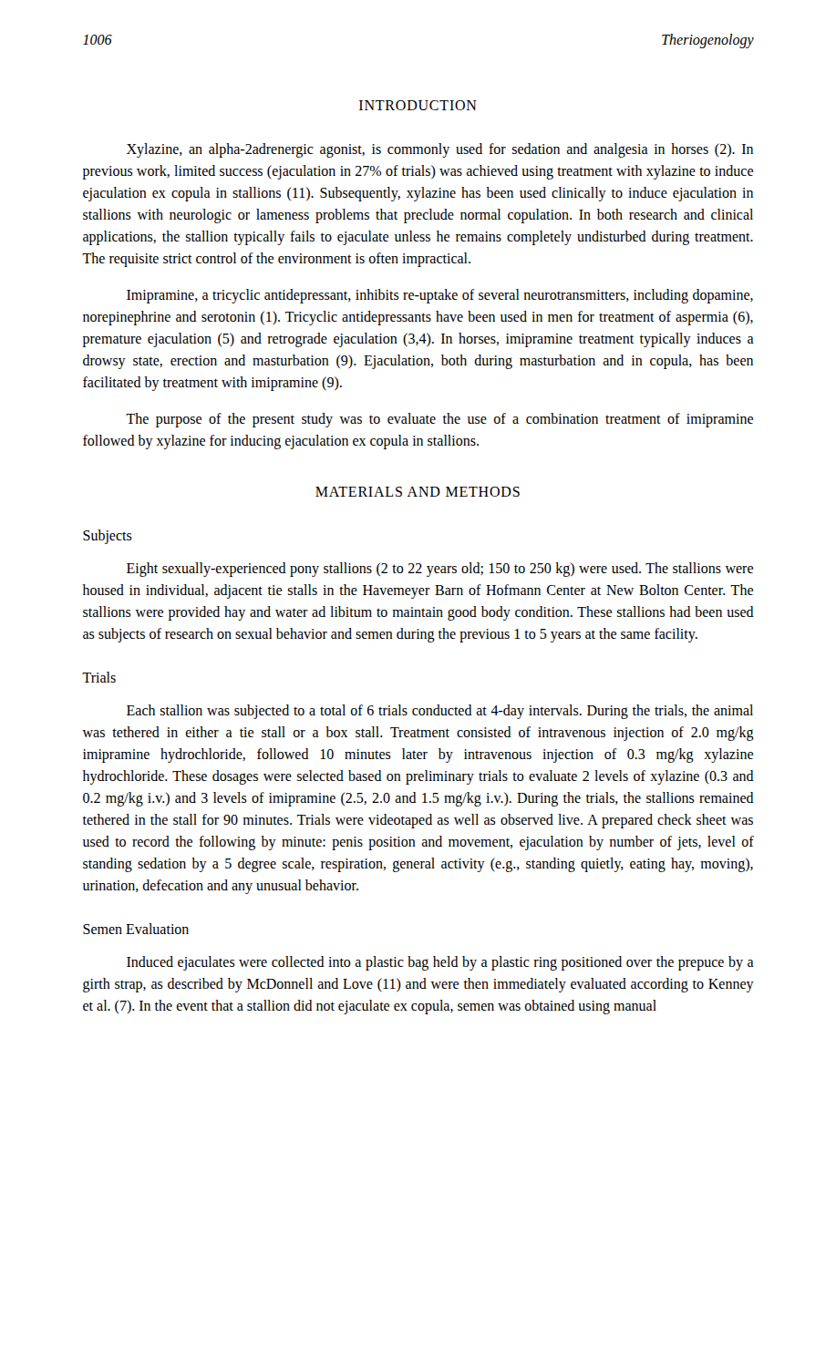1006 Theriogenology
INTRODUCTION
Xylazine, an alpha-2adrenergic agonist, is commonly used for sedation and analgesia in horses (2). In previous work, limited success (ejaculation in 27% of trials) was achieved using treatment with xylazine to induce ejaculation ex copula in stallions (11). Subsequently, xylazine has been used clinically to induce ejaculation in stallions with neurologic or lameness problems that preclude normal copulation. In both research and clinical applications, the stallion typically fails to ejaculate unless he remains completely undisturbed during treatment. The requisite strict control of the environment is often impractical.
Imipramine, a tricyclic antidepressant, inhibits re-uptake of several neurotransmitters, including dopamine, norepinephrine and serotonin (1). Tricyclic antidepressants have been used in men for treatment of aspermia (6), premature ejaculation (5) and retrograde ejaculation (3,4). In horses, imipramine treatment typically induces a drowsy state, erection and masturbation (9). Ejaculation, both during masturbation and in copula, has been facilitated by treatment with imipramine (9).
The purpose of the present study was to evaluate the use of a combination treatment of imipramine followed by xylazine for inducing ejaculation ex copula in stallions.
MATERIALS AND METHODS
Subjects
Eight sexually-experienced pony stallions (2 to 22 years old; 150 to 250 kg) were used. The stallions were housed in individual, adjacent tie stalls in the Havemeyer Barn of Hofmann Center at New Bolton Center. The stallions were provided hay and water ad libitum to maintain good body condition. These stallions had been used as subjects of research on sexual behavior and semen during the previous 1 to 5 years at the same facility.
Trials
Each stallion was subjected to a total of 6 trials conducted at 4-day intervals. During the trials, the animal was tethered in either a tie stall or a box stall. Treatment consisted of intravenous injection of 2.0 mg/kg imipramine hydrochloride, followed 10 minutes later by intravenous injection of 0.3 mg/kg xylazine hydrochloride. These dosages were selected based on preliminary trials to evaluate 2 levels of xylazine (0.3 and 0.2 mg/kg i.v.) and 3 levels of imipramine (2.5, 2.0 and 1.5 mg/kg i.v.). During the trials, the stallions remained tethered in the stall for 90 minutes. Trials were videotaped as well as observed live. A prepared check sheet was used to record the following by minute: penis position and movement, ejaculation by number of jets, level of standing sedation by a 5 degree scale, respiration, general activity (e.g., standing quietly, eating hay, moving), urination, defecation and any unusual behavior.
Semen Evaluation
Induced ejaculates were collected into a plastic bag held by a plastic ring positioned over the prepuce by a girth strap, as described by McDonnell and Love (11) and were then immediately evaluated according to Kenney et al. (7). In the event that a stallion did not ejaculate ex copula, semen was obtained using manual